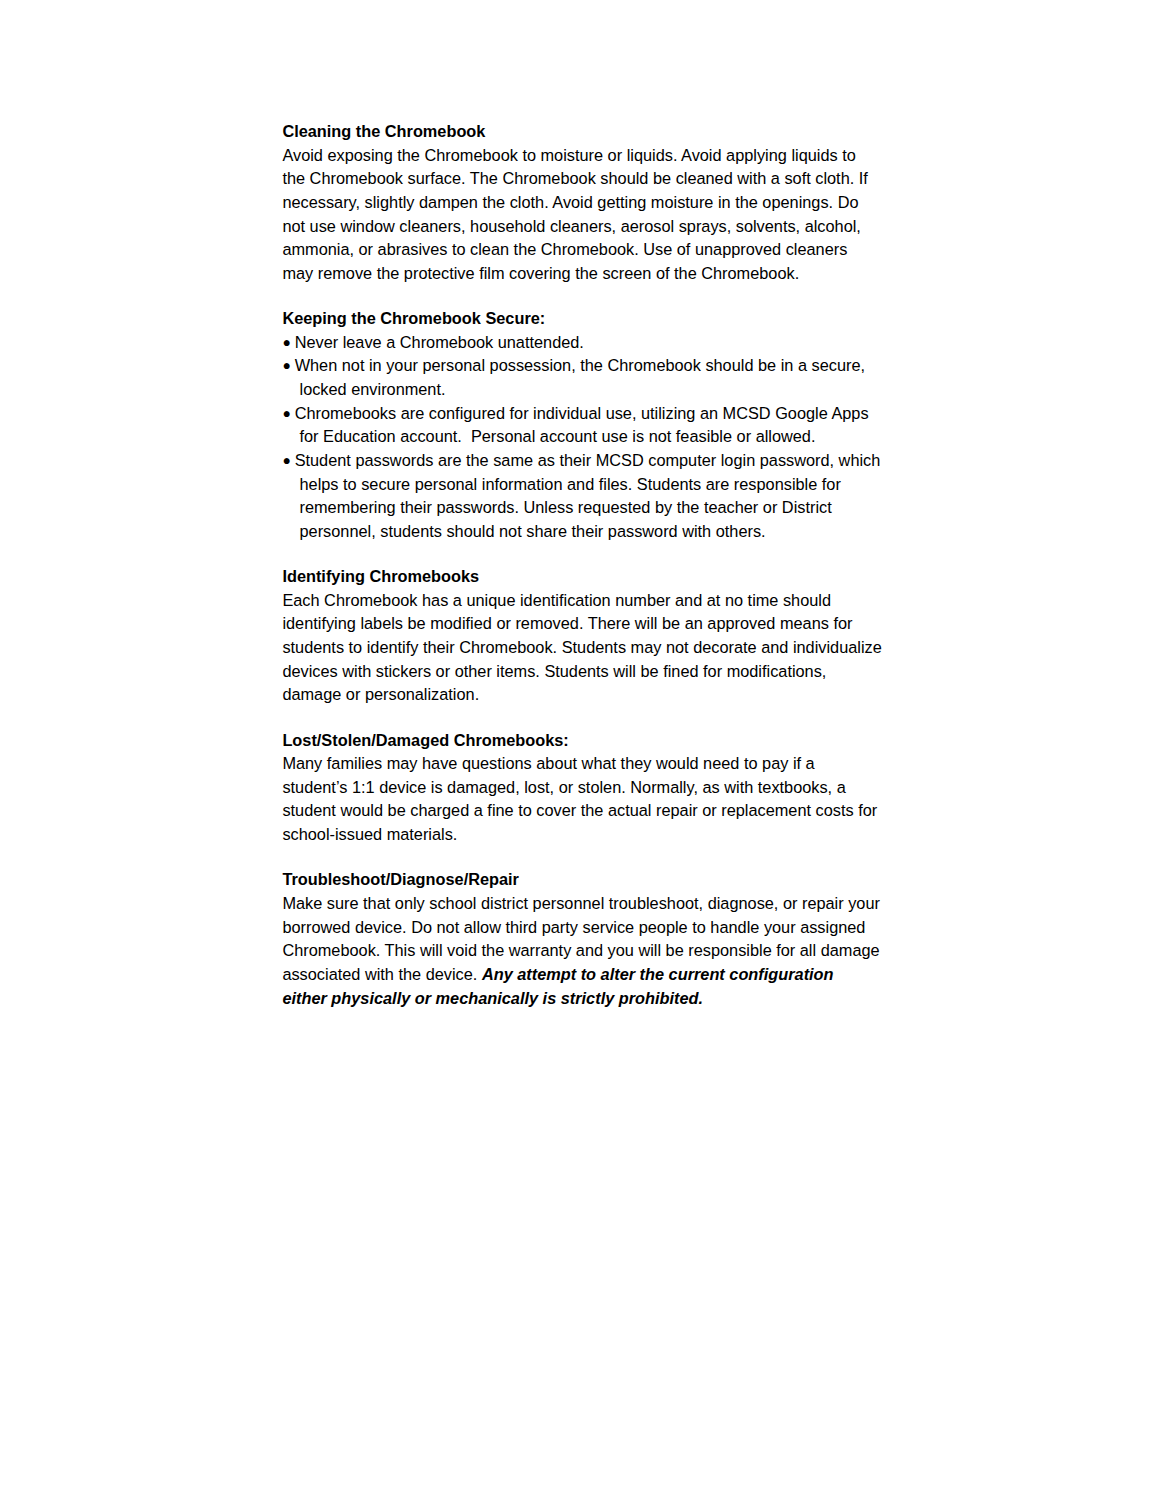Cleaning the Chromebook
Avoid exposing the Chromebook to moisture or liquids. Avoid applying liquids to the Chromebook surface. The Chromebook should be cleaned with a soft cloth. If necessary, slightly dampen the cloth. Avoid getting moisture in the openings. Do not use window cleaners, household cleaners, aerosol sprays, solvents, alcohol, ammonia, or abrasives to clean the Chromebook. Use of unapproved cleaners may remove the protective film covering the screen of the Chromebook.
Keeping the Chromebook Secure:
Never leave a Chromebook unattended.
When not in your personal possession, the Chromebook should be in a secure, locked environment.
Chromebooks are configured for individual use, utilizing an MCSD Google Apps for Education account. Personal account use is not feasible or allowed.
Student passwords are the same as their MCSD computer login password, which helps to secure personal information and files. Students are responsible for remembering their passwords. Unless requested by the teacher or District personnel, students should not share their password with others.
Identifying Chromebooks
Each Chromebook has a unique identification number and at no time should identifying labels be modified or removed. There will be an approved means for students to identify their Chromebook. Students may not decorate and individualize devices with stickers or other items. Students will be fined for modifications, damage or personalization.
Lost/Stolen/Damaged Chromebooks:
Many families may have questions about what they would need to pay if a student’s 1:1 device is damaged, lost, or stolen. Normally, as with textbooks, a student would be charged a fine to cover the actual repair or replacement costs for school-issued materials.
Troubleshoot/Diagnose/Repair
Make sure that only school district personnel troubleshoot, diagnose, or repair your borrowed device. Do not allow third party service people to handle your assigned Chromebook. This will void the warranty and you will be responsible for all damage associated with the device. Any attempt to alter the current configuration either physically or mechanically is strictly prohibited.